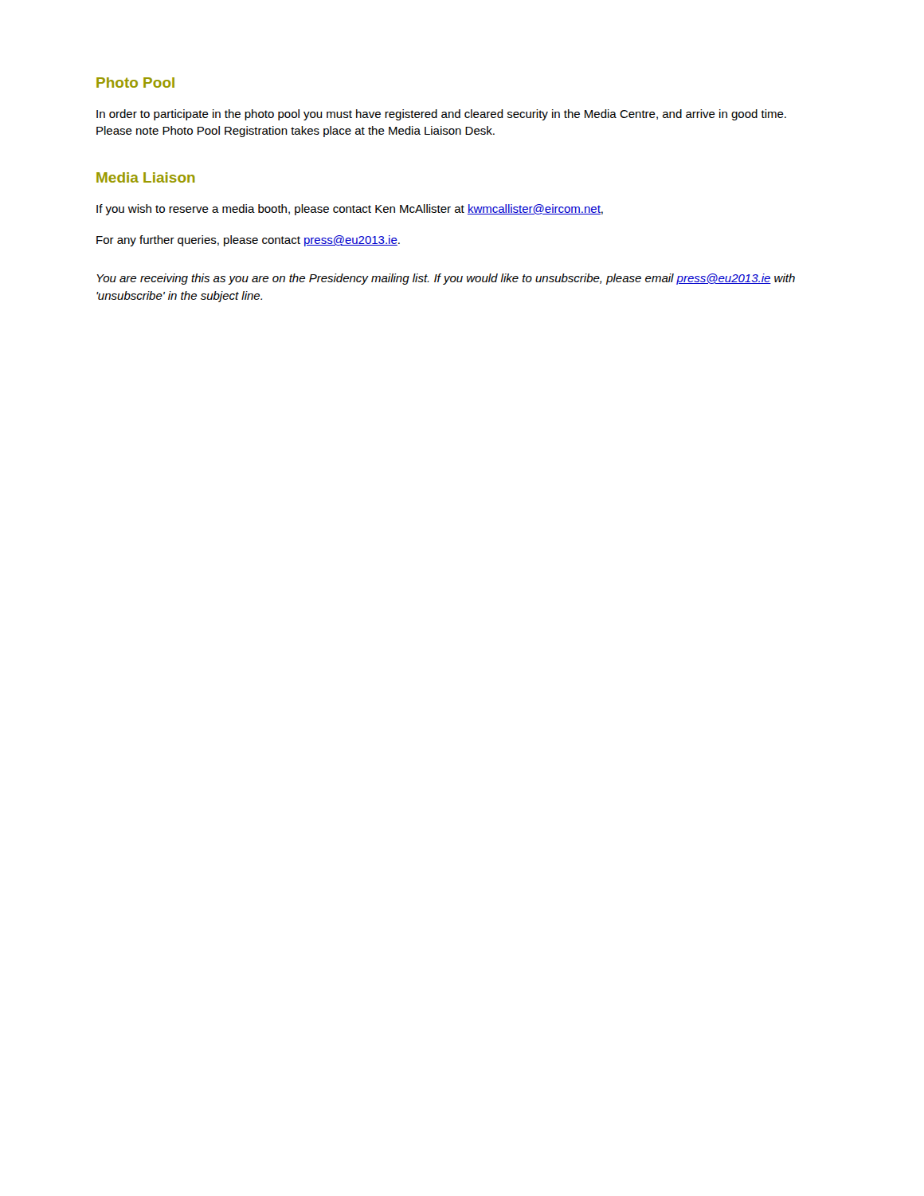Photo Pool
In order to participate in the photo pool you must have registered and cleared security in the Media Centre, and arrive in good time. Please note Photo Pool Registration takes place at the Media Liaison Desk.
Media Liaison
If you wish to reserve a media booth, please contact Ken McAllister at kwmcallister@eircom.net,
For any further queries, please contact press@eu2013.ie.
You are receiving this as you are on the Presidency mailing list. If you would like to unsubscribe, please email press@eu2013.ie with 'unsubscribe' in the subject line.